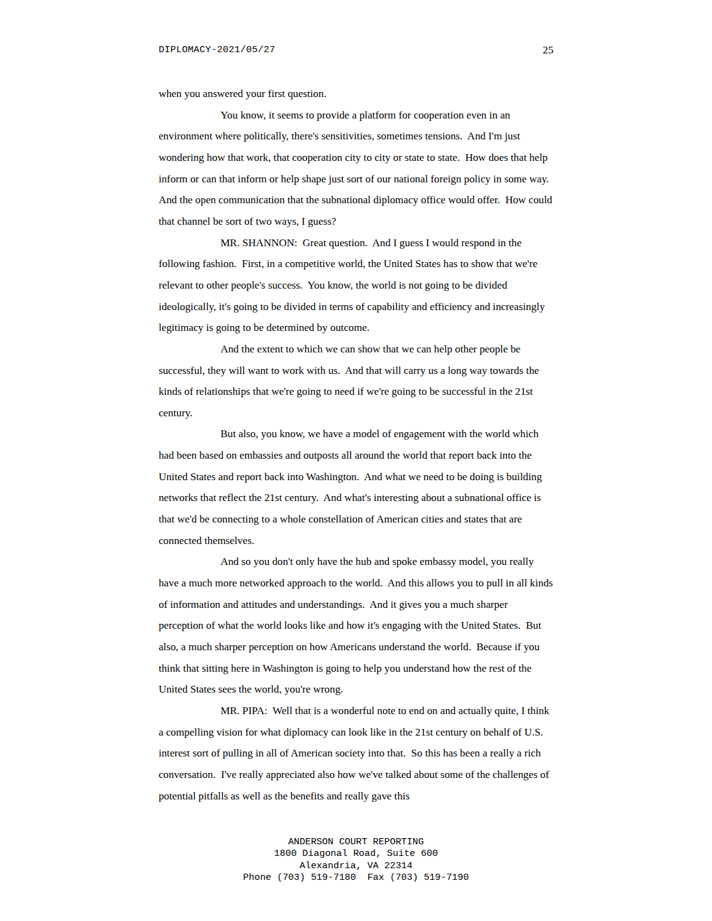DIPLOMACY-2021/05/27
25
when you answered your first question.
You know, it seems to provide a platform for cooperation even in an environment where politically, there's sensitivities, sometimes tensions. And I'm just wondering how that work, that cooperation city to city or state to state. How does that help inform or can that inform or help shape just sort of our national foreign policy in some way. And the open communication that the subnational diplomacy office would offer. How could that channel be sort of two ways, I guess?
MR. SHANNON: Great question. And I guess I would respond in the following fashion. First, in a competitive world, the United States has to show that we're relevant to other people's success. You know, the world is not going to be divided ideologically, it's going to be divided in terms of capability and efficiency and increasingly legitimacy is going to be determined by outcome.
And the extent to which we can show that we can help other people be successful, they will want to work with us. And that will carry us a long way towards the kinds of relationships that we're going to need if we're going to be successful in the 21st century.
But also, you know, we have a model of engagement with the world which had been based on embassies and outposts all around the world that report back into the United States and report back into Washington. And what we need to be doing is building networks that reflect the 21st century. And what's interesting about a subnational office is that we'd be connecting to a whole constellation of American cities and states that are connected themselves.
And so you don't only have the hub and spoke embassy model, you really have a much more networked approach to the world. And this allows you to pull in all kinds of information and attitudes and understandings. And it gives you a much sharper perception of what the world looks like and how it's engaging with the United States. But also, a much sharper perception on how Americans understand the world. Because if you think that sitting here in Washington is going to help you understand how the rest of the United States sees the world, you're wrong.
MR. PIPA: Well that is a wonderful note to end on and actually quite, I think a compelling vision for what diplomacy can look like in the 21st century on behalf of U.S. interest sort of pulling in all of American society into that. So this has been a really a rich conversation. I've really appreciated also how we've talked about some of the challenges of potential pitfalls as well as the benefits and really gave this
ANDERSON COURT REPORTING
1800 Diagonal Road, Suite 600
Alexandria, VA 22314
Phone (703) 519-7180 Fax (703) 519-7190